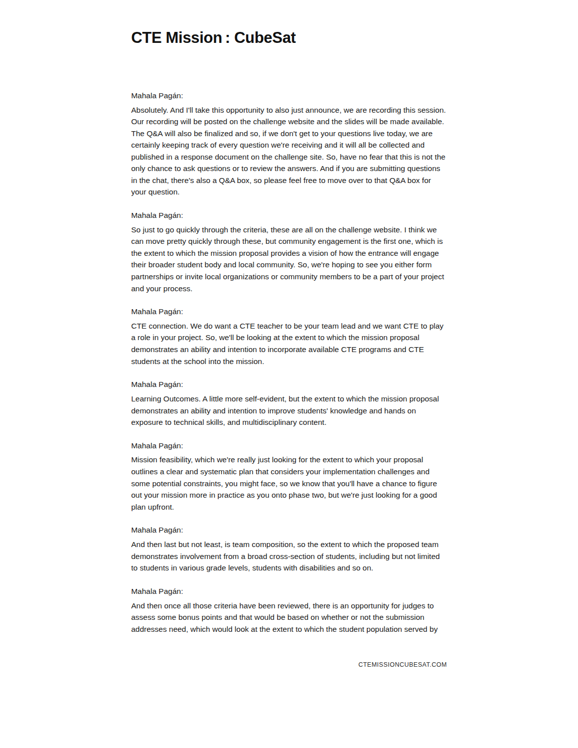CTE Mission : CubeSat
Mahala Pagán:
Absolutely. And I'll take this opportunity to also just announce, we are recording this session. Our recording will be posted on the challenge website and the slides will be made available. The Q&A will also be finalized and so, if we don't get to your questions live today, we are certainly keeping track of every question we're receiving and it will all be collected and published in a response document on the challenge site. So, have no fear that this is not the only chance to ask questions or to review the answers. And if you are submitting questions in the chat, there's also a Q&A box, so please feel free to move over to that Q&A box for your question.
Mahala Pagán:
So just to go quickly through the criteria, these are all on the challenge website. I think we can move pretty quickly through these, but community engagement is the first one, which is the extent to which the mission proposal provides a vision of how the entrance will engage their broader student body and local community. So, we're hoping to see you either form partnerships or invite local organizations or community members to be a part of your project and your process.
Mahala Pagán:
CTE connection. We do want a CTE teacher to be your team lead and we want CTE to play a role in your project. So, we'll be looking at the extent to which the mission proposal demonstrates an ability and intention to incorporate available CTE programs and CTE students at the school into the mission.
Mahala Pagán:
Learning Outcomes. A little more self-evident, but the extent to which the mission proposal demonstrates an ability and intention to improve students' knowledge and hands on exposure to technical skills, and multidisciplinary content.
Mahala Pagán:
Mission feasibility, which we're really just looking for the extent to which your proposal outlines a clear and systematic plan that considers your implementation challenges and some potential constraints, you might face, so we know that you'll have a chance to figure out your mission more in practice as you onto phase two, but we're just looking for a good plan upfront.
Mahala Pagán:
And then last but not least, is team composition, so the extent to which the proposed team demonstrates involvement from a broad cross-section of students, including but not limited to students in various grade levels, students with disabilities and so on.
Mahala Pagán:
And then once all those criteria have been reviewed, there is an opportunity for judges to assess some bonus points and that would be based on whether or not the submission addresses need, which would look at the extent to which the student population served by
CTEMISSIONCUBESAT.COM